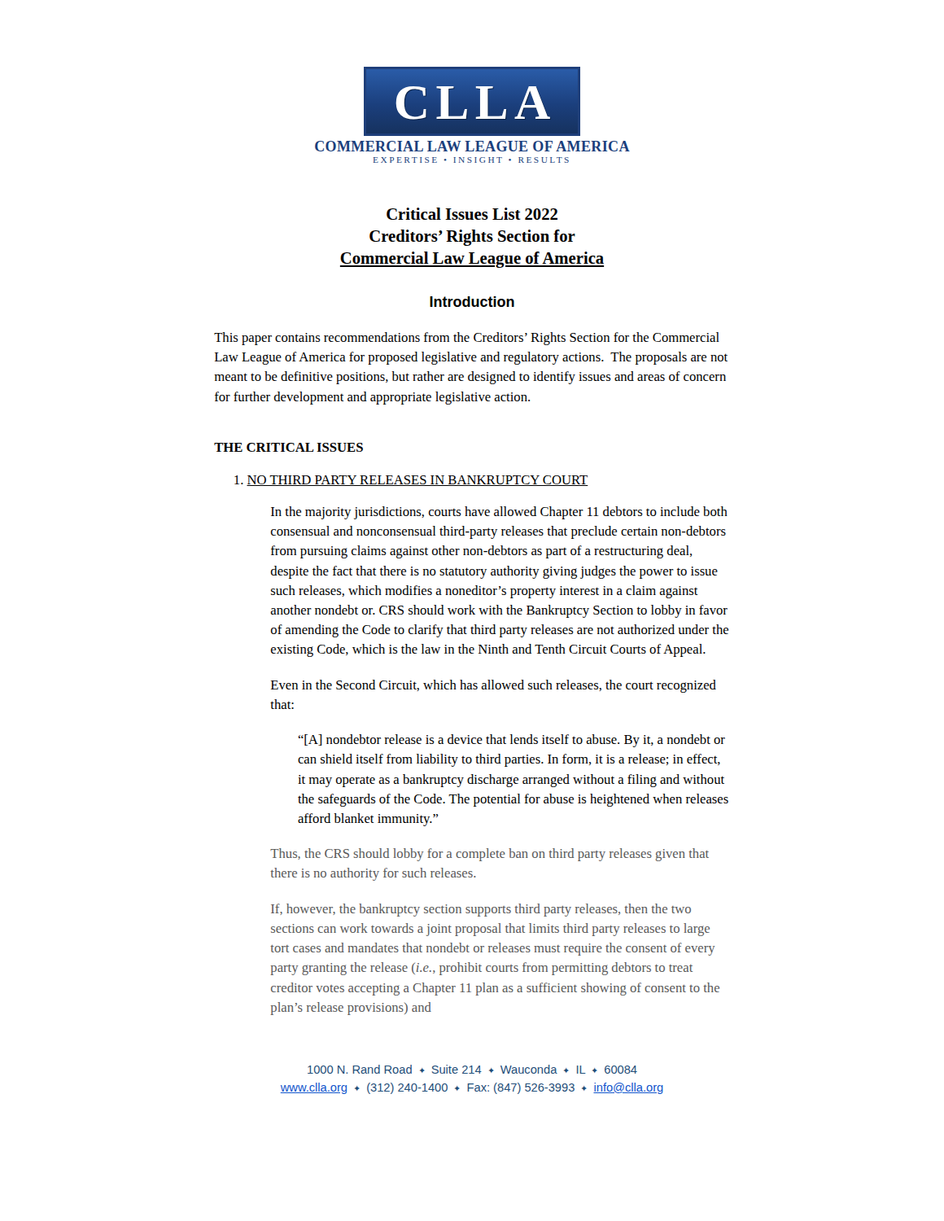CLLA
COMMERCIAL LAW LEAGUE OF AMERICA
Expertise • Insight • Results
Critical Issues List 2022
Creditors’ Rights Section for
Commercial Law League of America
Introduction
This paper contains recommendations from the Creditors’ Rights Section for the Commercial Law League of America for proposed legislative and regulatory actions. The proposals are not meant to be definitive positions, but rather are designed to identify issues and areas of concern for further development and appropriate legislative action.
THE CRITICAL ISSUES
NO THIRD PARTY RELEASES IN BANKRUPTCY COURT
In the majority jurisdictions, courts have allowed Chapter 11 debtors to include both consensual and nonconsensual third-party releases that preclude certain non-debtors from pursuing claims against other non-debtors as part of a restructuring deal, despite the fact that there is no statutory authority giving judges the power to issue such releases, which modifies a noneditor’s property interest in a claim against another nondebt or. CRS should work with the Bankruptcy Section to lobby in favor of amending the Code to clarify that third party releases are not authorized under the existing Code, which is the law in the Ninth and Tenth Circuit Courts of Appeal.
Even in the Second Circuit, which has allowed such releases, the court recognized that:
“[A] nondebtor release is a device that lends itself to abuse. By it, a nondebt or can shield itself from liability to third parties. In form, it is a release; in effect, it may operate as a bankruptcy discharge arranged without a filing and without the safeguards of the Code. The potential for abuse is heightened when releases afford blanket immunity.”
Thus, the CRS should lobby for a complete ban on third party releases given that there is no authority for such releases.
If, however, the bankruptcy section supports third party releases, then the two sections can work towards a joint proposal that limits third party releases to large tort cases and mandates that nondebt or releases must require the consent of every party granting the release (i.e., prohibit courts from permitting debtors to treat creditor votes accepting a Chapter 11 plan as a sufficient showing of consent to the plan’s release provisions) and
1000 N. Rand Road ✦ Suite 214 ✦ Wauconda ✦ IL ✦ 60084
www.clla.org ✦ (312) 240-1400 ✦ Fax: (847) 526-3993 ✦ info@clla.org